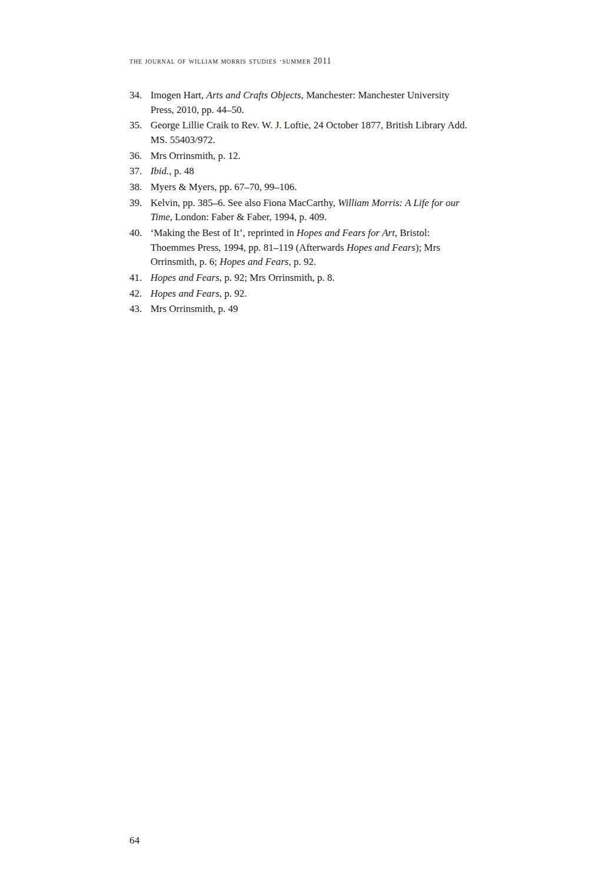The Journal of William Morris Studies ·Summer 2011
34. Imogen Hart, Arts and Crafts Objects, Manchester: Manchester University Press, 2010, pp. 44–50.
35. George Lillie Craik to Rev. W. J. Loftie, 24 October 1877, British Library Add. MS. 55403/972.
36. Mrs Orrinsmith, p. 12.
37. Ibid., p. 48
38. Myers & Myers, pp. 67–70, 99–106.
39. Kelvin, pp. 385–6. See also Fiona MacCarthy, William Morris: A Life for our Time, London: Faber & Faber, 1994, p. 409.
40.‘Making the Best of It’, reprinted in Hopes and Fears for Art, Bristol: Thoemmes Press, 1994, pp. 81–119 (Afterwards Hopes and Fears); Mrs Orrinsmith, p. 6; Hopes and Fears, p. 92.
41. Hopes and Fears, p. 92; Mrs Orrinsmith, p. 8.
42. Hopes and Fears, p. 92.
43. Mrs Orrinsmith, p. 49
64